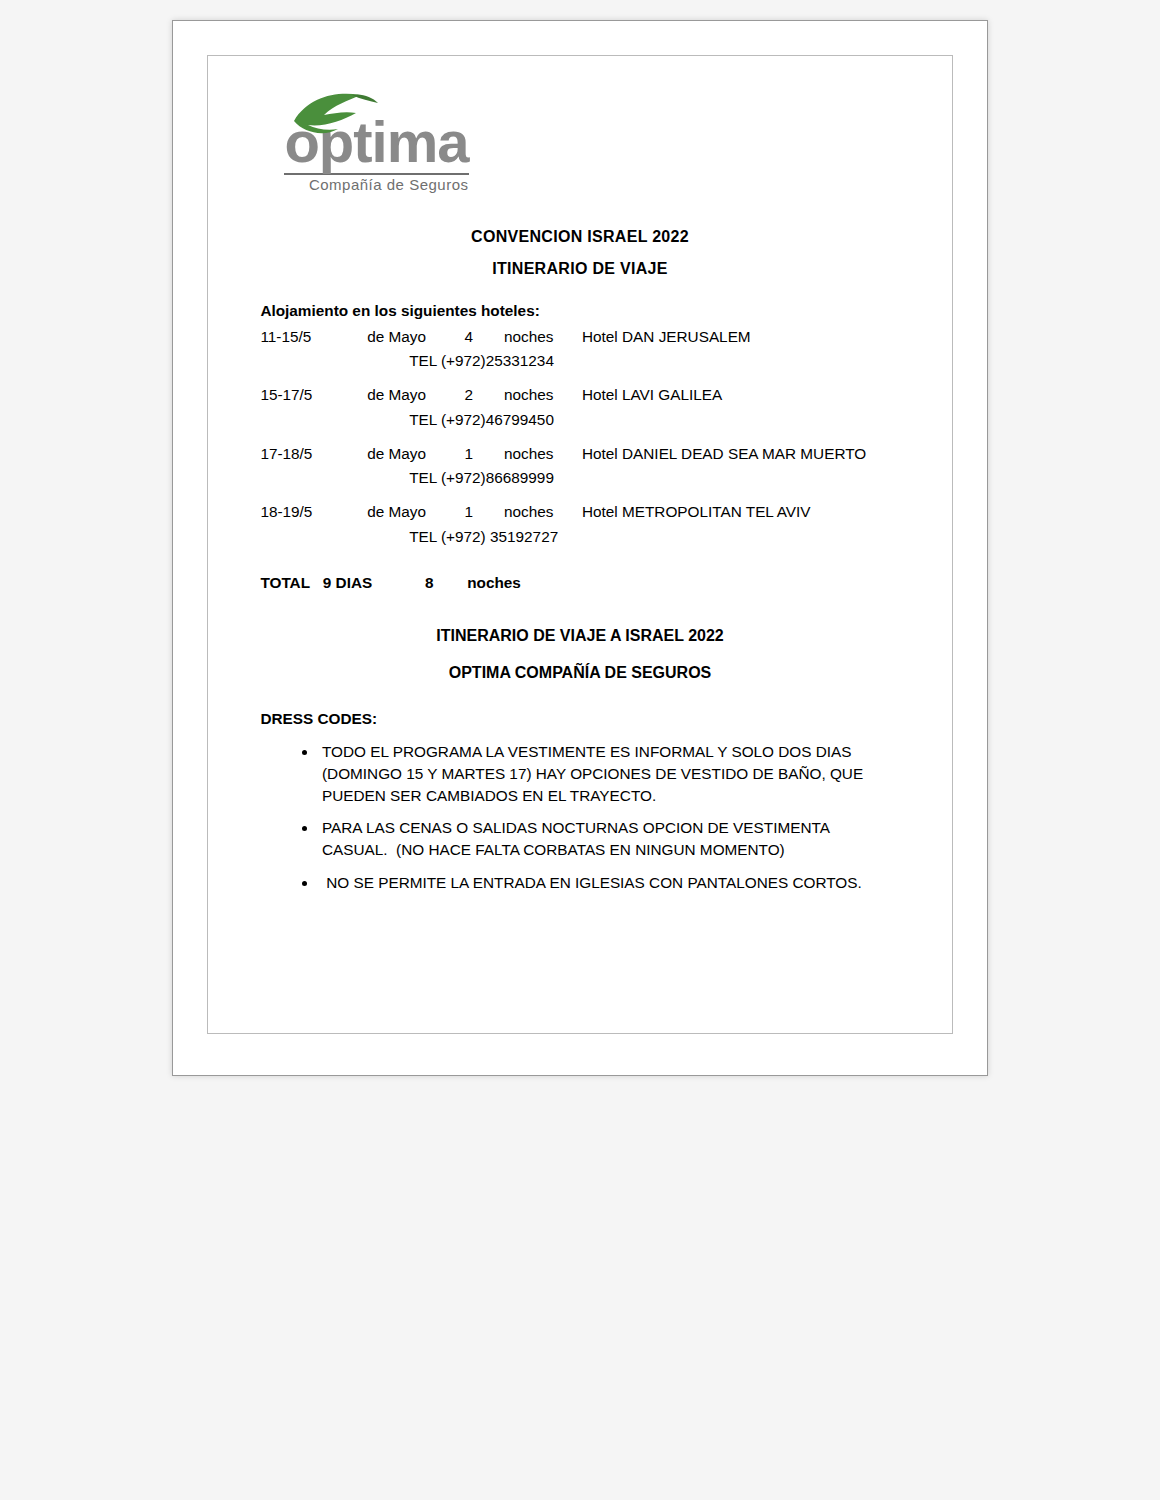optima
Compañía de Seguros
CONVENCION ISRAEL 2022
ITINERARIO DE VIAJE
Alojamiento en los siguientes hoteles:
| 11-15/5 | de Mayo | 4 | noches | Hotel DAN JERUSALEM |
| TEL (+972)25331234 |
| 15-17/5 | de Mayo | 2 | noches | Hotel LAVI GALILEA |
| TEL (+972)46799450 |
| 17-18/5 | de Mayo | 1 | noches | Hotel DANIEL DEAD SEA MAR MUERTO |
| TEL (+972)86689999 |
| 18-19/5 | de Mayo | 1 | noches | Hotel METROPOLITAN TEL AVIV |
| TEL (+972) 35192727 |
TOTAL 9 DIAS 8 noches
ITINERARIO DE VIAJE A ISRAEL 2022
OPTIMA COMPAÑÍA DE SEGUROS
DRESS CODES:
TODO EL PROGRAMA LA VESTIMENTE ES INFORMAL Y SOLO DOS DIAS (DOMINGO 15 Y MARTES 17) HAY OPCIONES DE VESTIDO DE BAÑO, QUE PUEDEN SER CAMBIADOS EN EL TRAYECTO.
PARA LAS CENAS O SALIDAS NOCTURNAS OPCION DE VESTIMENTA CASUAL. (NO HACE FALTA CORBATAS EN NINGUN MOMENTO)
NO SE PERMITE LA ENTRADA EN IGLESIAS CON PANTALONES CORTOS.